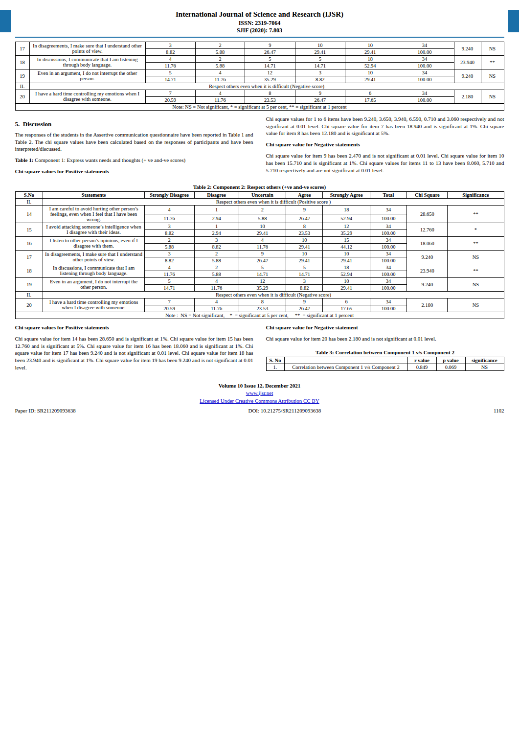International Journal of Science and Research (IJSR)
ISSN: 2319-7064
SJIF (2020): 7.803
| 17 | In disagreements, I make sure that I understand other points of view. | 3 | 2 | 9 | 10 | 10 | 34 | 9.240 | NS |
| 8.82 | 5.88 | 26.47 | 29.41 | 29.41 | 100.00 |
| 18 | In discussions, I communicate that I am listening through body language. | 4 | 2 | 5 | 5 | 18 | 34 | 23.940 | ** |
| 11.76 | 5.88 | 14.71 | 14.71 | 52.94 | 100.00 |
| 19 | Even in an argument, I do not interrupt the other person. | 5 | 4 | 12 | 3 | 10 | 34 | 9.240 | NS |
| 14.71 | 11.76 | 35.29 | 8.82 | 29.41 | 100.00 |
| II. | Respect others even when it is difficult (Negative score) |
| 20 | I have a hard time controlling my emotions when I disagree with someone. | 7 | 4 | 8 | 9 | 6 | 34 | 2.180 | NS |
| 20.59 | 11.76 | 23.53 | 26.47 | 17.65 | 100.00 |
| Note: NS = Not significant, * = significant at 5 per cent, ** = significant at 1 percent |
5. Discussion
The responses of the students in the Assertive communication questionnaire have been reported in Table 1 and Table 2. The chi square values have been calculated based on the responses of participants and have been interpreted/discussed.
Table 1: Component 1: Express wants needs and thoughts (+ ve and-ve scores)
Chi square values for Positive statements
Chi square values for 1 to 6 items have been 9.240, 3.650, 3.940, 6.590, 0.710 and 3.060 respectively and not significant at 0.01 level. Chi square value for item 7 has been 18.940 and is significant at 1%. Chi square value for item 8 has been 12.180 and is significant at 5%.
Chi square value for Negative statements
Chi square value for item 9 has been 2.470 and is not significant at 0.01 level. Chi square value for item 10 has been 15.710 and is significant at 1%. Chi square values for items 11 to 13 have been 8.060, 5.710 and 5.710 respectively and are not significant at 0.01 level.
Table 2: Component 2: Respect others (+ve and-ve scores)
| S.No | Statements | Strongly Disagree | Disagree | Uncertain | Agree | Strongly Agree | Total | Chi Square | Significance |
| --- | --- | --- | --- | --- | --- | --- | --- | --- | --- |
| II. | Respect others even when it is difficult (Positive score ) |
| 14 | I am careful to avoid hurting other person’s feelings, even when I feel that I have been wrong. | 4 | 1 | 2 | 9 | 18 | 34 | 28.650 | ** |
| 11.76 | 2.94 | 5.88 | 26.47 | 52.94 | 100.00 |
| 15 | I avoid attacking someone’s intelligence when I disagree with their ideas. | 3 | 1 | 10 | 8 | 12 | 34 | 12.760 | * |
| 8.82 | 2.94 | 29.41 | 23.53 | 35.29 | 100.00 |
| 16 | I listen to other person’s opinions, even if I disagree with them. | 2 | 3 | 4 | 10 | 15 | 34 | 18.060 | ** |
| 5.88 | 8.82 | 11.76 | 29.41 | 44.12 | 100.00 |
| 17 | In disagreements, I make sure that I understand other points of view. | 3 | 2 | 9 | 10 | 10 | 34 | 9.240 | NS |
| 8.82 | 5.88 | 26.47 | 29.41 | 29.41 | 100.00 |
| 18 | In discussions, I communicate that I am listening through body language. | 4 | 2 | 5 | 5 | 18 | 34 | 23.940 | ** |
| 11.76 | 5.88 | 14.71 | 14.71 | 52.94 | 100.00 |
| 19 | Even in an argument, I do not interrupt the other person. | 5 | 4 | 12 | 3 | 10 | 34 | 9.240 | NS |
| 14.71 | 11.76 | 35.29 | 8.82 | 29.41 | 100.00 |
| II. | Respect others even when it is difficult (Negative score) |
| 20 | I have a hard time controlling my emotions when I disagree with someone. | 7 | 4 | 8 | 9 | 6 | 34 | 2.180 | NS |
| 20.59 | 11.76 | 23.53 | 26.47 | 17.65 | 100.00 |
| Note : NS = Not significant, * = significant at 5 per cent, ** = significant at 1 percent |
Chi square values for Positive statements
Chi square value for item 14 has been 28.650 and is significant at 1%. Chi square value for item 15 has been 12.760 and is significant at 5%. Chi square value for item 16 has been 18.060 and is significant at 1%. Chi square value for item 17 has been 9.240 and is not significant at 0.01 level. Chi square value for item 18 has been 23.940 and is significant at 1%. Chi square value for item 19 has been 9.240 and is not significant at 0.01 level.
Chi square value for Negative statement
Chi square value for item 20 has been 2.180 and is not significant at 0.01 level.
Table 3: Correlation between Component 1 v/s Component 2
| S. No | | r value | p value | significance |
| --- | --- | --- | --- | --- |
| 1. | Correlation between Component 1 v/s Component 2 | 0.849 | 0.069 | NS |
Volume 10 Issue 12, December 2021
www.ijsr.net
Licensed Under Creative Commons Attribution CC BY
Paper ID: SR211209093638
DOI: 10.21275/SR211209093638
1102